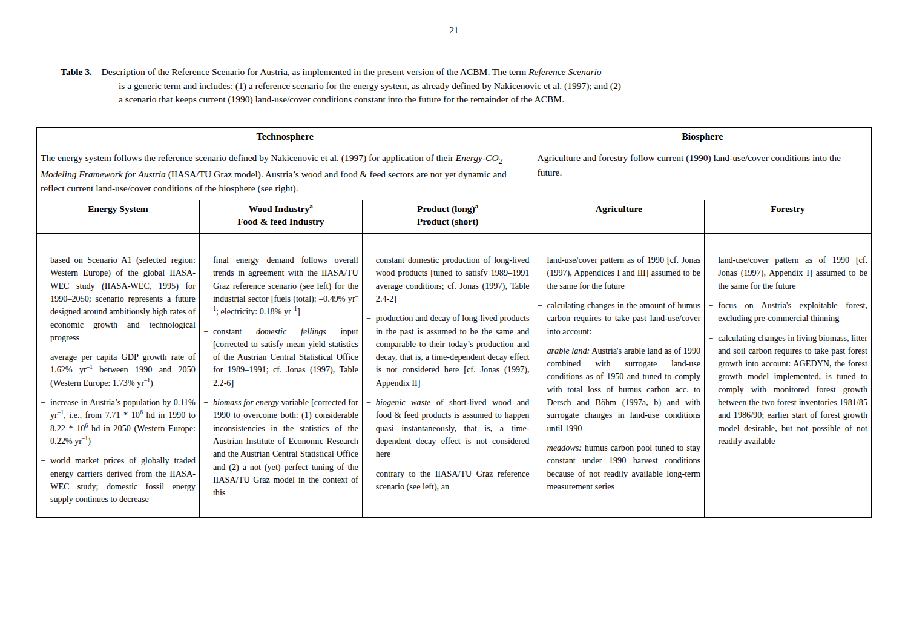21
Table 3. Description of the Reference Scenario for Austria, as implemented in the present version of the ACBM. The term Reference Scenario is a generic term and includes: (1) a reference scenario for the energy system, as already defined by Nakicenovic et al. (1997); and (2) a scenario that keeps current (1990) land-use/cover conditions constant into the future for the remainder of the ACBM.
| Technosphere | Biosphere |
| The energy system follows the reference scenario defined by Nakicenovic et al. (1997) for application of their Energy-CO 2 Modeling Framework for Austria (IIASA/TU Graz model). Austria’s wood and food & feed sectors are not yet dynamic and reflect current land-use/cover conditions of the biosphere (see right). | Agriculture and forestry follow current (1990) land-use/cover conditions into the future. |
| Energy System | Wood Industry a Food & feed Industry | Product (long) a Product (short) | Agriculture | Forestry |
| based on Scenario A1 (selected region: Western Europe) of the global IIASA-WEC study (IIASA-WEC, 1995) for 1990–2050; scenario represents a future designed around ambitiously high rates of economic growth and technological progress average per capita GDP growth rate of 1.62% yr –1 between 1990 and 2050 (Western Europe: 1.73% yr –1 ) increase in Austria’s population by 0.11% yr –1 , i.e., from 7.71 * 10 6 hd in 1990 to 8.22 * 10 6 hd in 2050 (Western Europe: 0.22% yr –1 ) world market prices of globally traded energy carriers derived from the IIASA-WEC study; domestic fossil energy supply continues to decrease | final energy demand follows overall trends in agreement with the IIASA/TU Graz reference scenario (see left) for the industrial sector [fuels (total): –0.49% yr –1 ; electricity: 0.18% yr –1 ] constant domestic fellings input [corrected to satisfy mean yield statistics of the Austrian Central Statistical Office for 1989–1991; cf. Jonas (1997), Table 2.2-6] biomass for energy variable [corrected for 1990 to overcome both: (1) considerable inconsistencies in the statistics of the Austrian Institute of Economic Research and the Austrian Central Statistical Office and (2) a not (yet) perfect tuning of the IIASA/TU Graz model in the context of this | constant domestic production of long-lived wood products [tuned to satisfy 1989–1991 average conditions; cf. Jonas (1997), Table 2.4-2] production and decay of long-lived products in the past is assumed to be the same and comparable to their today’s production and decay, that is, a time-dependent decay effect is not considered here [cf. Jonas (1997), Appendix II] biogenic waste of short-lived wood and food & feed products is assumed to happen quasi instantaneously, that is, a time-dependent decay effect is not considered here contrary to the IIASA/TU Graz reference scenario (see left), an | land-use/cover pattern as of 1990 [cf. Jonas (1997), Appendices I and III] assumed to be the same for the future calculating changes in the amount of humus carbon requires to take past land-use/cover into account: arable land: Austria's arable land as of 1990 combined with surrogate land-use conditions as of 1950 and tuned to comply with total loss of humus carbon acc. to Dersch and Böhm (1997a, b) and with surrogate changes in land-use conditions until 1990 meadows: humus carbon pool tuned to stay constant under 1990 harvest conditions because of not readily available long-term measurement series | land-use/cover pattern as of 1990 [cf. Jonas (1997), Appendix I] assumed to be the same for the future focus on Austria's exploitable forest, excluding pre-commercial thinning calculating changes in living biomass, litter and soil carbon requires to take past forest growth into account: AGEDYN, the forest growth model implemented, is tuned to comply with monitored forest growth between the two forest inventories 1981/85 and 1986/90; earlier start of forest growth model desirable, but not possible of not readily available |